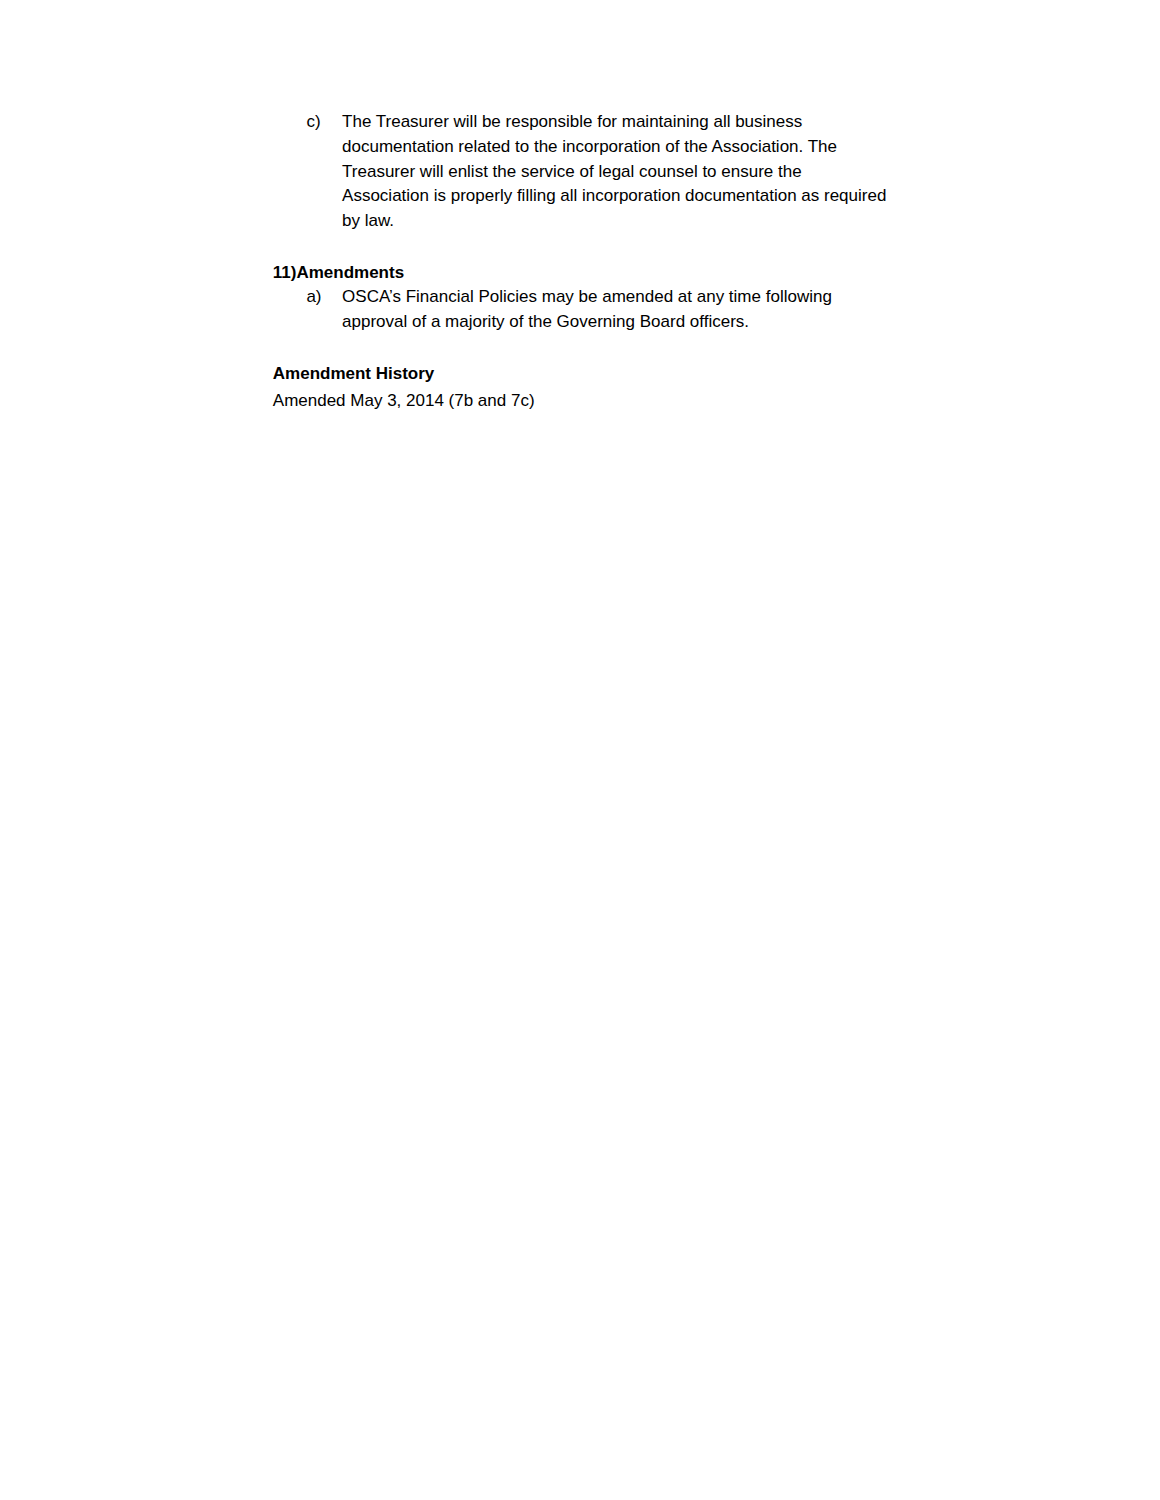c) The Treasurer will be responsible for maintaining all business documentation related to the incorporation of the Association. The Treasurer will enlist the service of legal counsel to ensure the Association is properly filling all incorporation documentation as required by law.
11) Amendments
a) OSCA’s Financial Policies may be amended at any time following approval of a majority of the Governing Board officers.
Amendment History
Amended May 3, 2014 (7b and 7c)